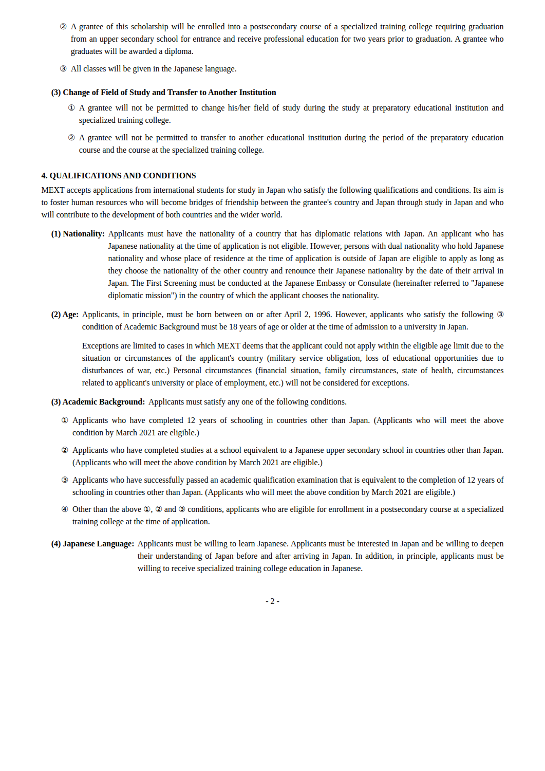② A grantee of this scholarship will be enrolled into a postsecondary course of a specialized training college requiring graduation from an upper secondary school for entrance and receive professional education for two years prior to graduation. A grantee who graduates will be awarded a diploma.
③ All classes will be given in the Japanese language.
(3) Change of Field of Study and Transfer to Another Institution
① A grantee will not be permitted to change his/her field of study during the study at preparatory educational institution and specialized training college.
② A grantee will not be permitted to transfer to another educational institution during the period of the preparatory education course and the course at the specialized training college.
4. QUALIFICATIONS AND CONDITIONS
MEXT accepts applications from international students for study in Japan who satisfy the following qualifications and conditions. Its aim is to foster human resources who will become bridges of friendship between the grantee's country and Japan through study in Japan and who will contribute to the development of both countries and the wider world.
(1) Nationality: Applicants must have the nationality of a country that has diplomatic relations with Japan. An applicant who has Japanese nationality at the time of application is not eligible. However, persons with dual nationality who hold Japanese nationality and whose place of residence at the time of application is outside of Japan are eligible to apply as long as they choose the nationality of the other country and renounce their Japanese nationality by the date of their arrival in Japan. The First Screening must be conducted at the Japanese Embassy or Consulate (hereinafter referred to "Japanese diplomatic mission") in the country of which the applicant chooses the nationality.
(2) Age: Applicants, in principle, must be born between on or after April 2, 1996. However, applicants who satisfy the following ③ condition of Academic Background must be 18 years of age or older at the time of admission to a university in Japan.
Exceptions are limited to cases in which MEXT deems that the applicant could not apply within the eligible age limit due to the situation or circumstances of the applicant's country (military service obligation, loss of educational opportunities due to disturbances of war, etc.) Personal circumstances (financial situation, family circumstances, state of health, circumstances related to applicant's university or place of employment, etc.) will not be considered for exceptions.
(3) Academic Background: Applicants must satisfy any one of the following conditions.
① Applicants who have completed 12 years of schooling in countries other than Japan. (Applicants who will meet the above condition by March 2021 are eligible.)
② Applicants who have completed studies at a school equivalent to a Japanese upper secondary school in countries other than Japan. (Applicants who will meet the above condition by March 2021 are eligible.)
③ Applicants who have successfully passed an academic qualification examination that is equivalent to the completion of 12 years of schooling in countries other than Japan. (Applicants who will meet the above condition by March 2021 are eligible.)
④ Other than the above ①, ② and ③ conditions, applicants who are eligible for enrollment in a postsecondary course at a specialized training college at the time of application.
(4) Japanese Language: Applicants must be willing to learn Japanese. Applicants must be interested in Japan and be willing to deepen their understanding of Japan before and after arriving in Japan. In addition, in principle, applicants must be willing to receive specialized training college education in Japanese.
- 2 -